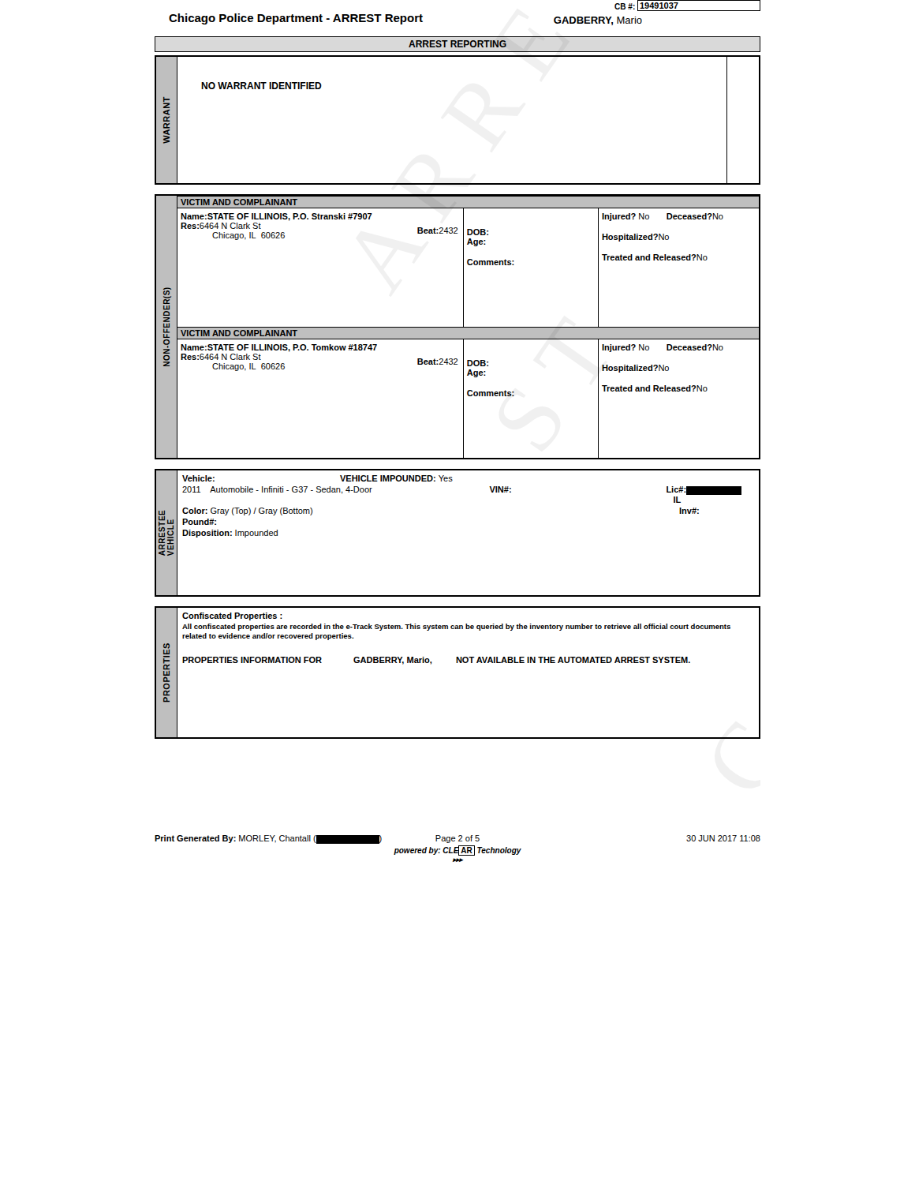CB #: 19491037
GADBERRY, Mario
Chicago Police Department - ARREST Report
ARREST REPORTING
WARRANT
NO WARRANT IDENTIFIED
NON-OFFENDER(S)
VICTIM AND COMPLAINANT
Name: STATE OF ILLINOIS, P.O. Stranski #7907
Beat:2432
Res: 6464 N Clark St
Chicago, IL 60626
DOB:
Age:
Comments:
Injured? No Deceased?No
Hospitalized?No
Treated and Released?No
VICTIM AND COMPLAINANT
Name: STATE OF ILLINOIS, P.O. Tomkow #18747
Beat:2432
Res: 6464 N Clark St
Chicago, IL 60626
DOB:
Age:
Comments:
Injured? No Deceased?No
Hospitalized?No
Treated and Released?No
ARRESTEE
VEHICLE
Vehicle:
VEHICLE IMPOUNDED: Yes
2011 Automobile - Infiniti - G37 - Sedan, 4-Door
VIN#:
Lic#: IL
Color: Gray (Top) / Gray (Bottom)
Inv#:
Pound#:
Disposition: Impounded
PROPERTIES
Confiscated Properties :
All confiscated properties are recorded in the e-Track System. This system can be queried by the inventory number to retrieve all official court documents related to evidence and/or recovered properties.
PROPERTIES INFORMATION FOR GADBERRY, Mario, NOT AVAILABLE IN THE AUTOMATED ARREST SYSTEM.
Print Generated By: MORLEY, Chantall ( )
Page 2 of 5
30 JUN 2017 11:08
powered by: CLEAR Technology ▸▸▸
A R R E S T C O P Y